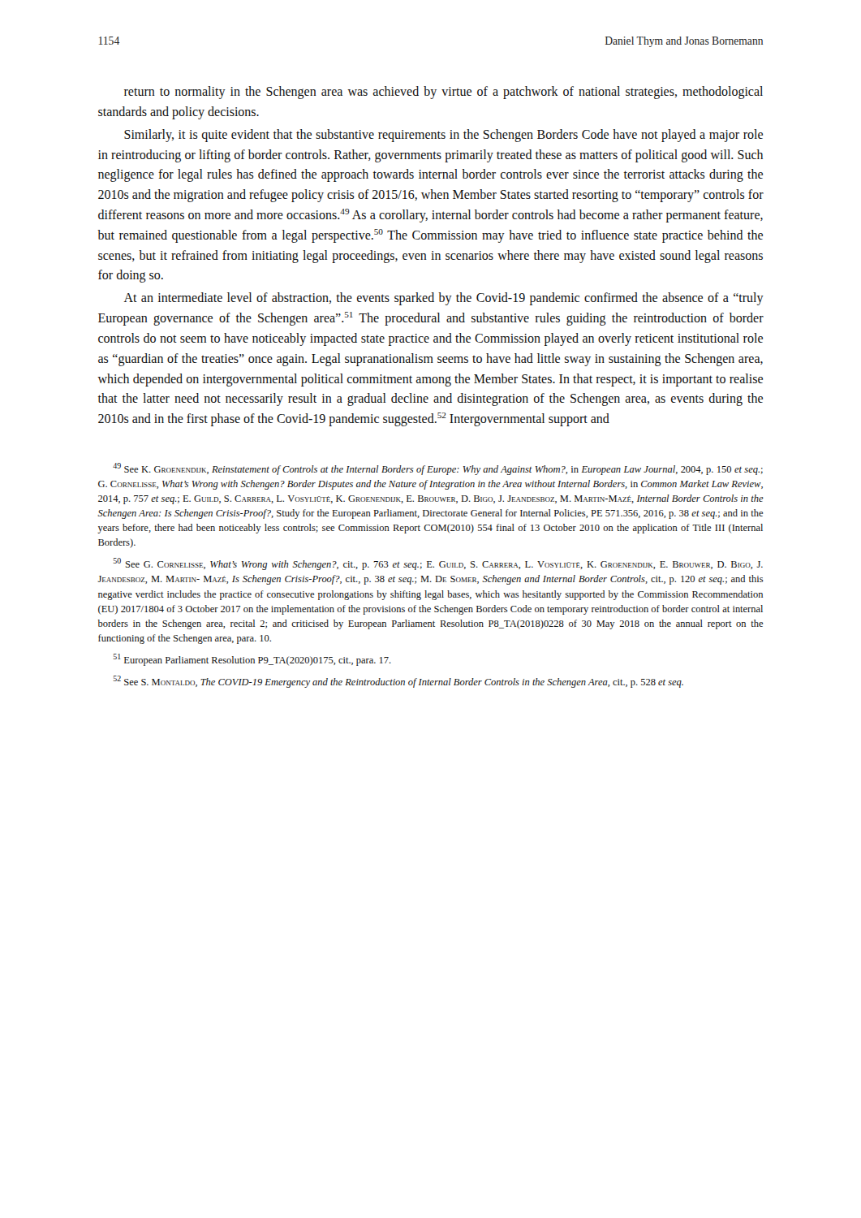1154 Daniel Thym and Jonas Bornemann
return to normality in the Schengen area was achieved by virtue of a patchwork of national strategies, methodological standards and policy decisions.
Similarly, it is quite evident that the substantive requirements in the Schengen Borders Code have not played a major role in reintroducing or lifting of border controls. Rather, governments primarily treated these as matters of political good will. Such negligence for legal rules has defined the approach towards internal border controls ever since the terrorist attacks during the 2010s and the migration and refugee policy crisis of 2015/16, when Member States started resorting to “temporary” controls for different reasons on more and more occasions.49 As a corollary, internal border controls had become a rather permanent feature, but remained questionable from a legal perspective.50 The Commission may have tried to influence state practice behind the scenes, but it refrained from initiating legal proceedings, even in scenarios where there may have existed sound legal reasons for doing so.
At an intermediate level of abstraction, the events sparked by the Covid-19 pandemic confirmed the absence of a “truly European governance of the Schengen area”.51 The procedural and substantive rules guiding the reintroduction of border controls do not seem to have noticeably impacted state practice and the Commission played an overly reticent institutional role as “guardian of the treaties” once again. Legal supranationalism seems to have had little sway in sustaining the Schengen area, which depended on intergovernmental political commitment among the Member States. In that respect, it is important to realise that the latter need not necessarily result in a gradual decline and disintegration of the Schengen area, as events during the 2010s and in the first phase of the Covid-19 pandemic suggested.52 Intergovernmental support and
49 See K. Groenendijk, Reinstatement of Controls at the Internal Borders of Europe: Why and Against Whom?, in European Law Journal, 2004, p. 150 et seq.; G. Cornelisse, What’s Wrong with Schengen? Border Disputes and the Nature of Integration in the Area without Internal Borders, in Common Market Law Review, 2014, p. 757 et seq.; E. Guild, S. Carrera, L. Vosyliūtė, K. Groenendijk, E. Brouwer, D. Bigo, J. Jeandesboz, M. Martin-Mazé, Internal Border Controls in the Schengen Area: Is Schengen Crisis-Proof?, Study for the European Parliament, Directorate General for Internal Policies, PE 571.356, 2016, p. 38 et seq.; and in the years before, there had been noticeably less controls; see Commission Report COM(2010) 554 final of 13 October 2010 on the application of Title III (Internal Borders).
50 See G. Cornelisse, What’s Wrong with Schengen?, cit., p. 763 et seq.; E. Guild, S. Carrera, L. Vosyliūtė, K. Groenendijk, E. Brouwer, D. Bigo, J. Jeandesboz, M. Martin- Mazé, Is Schengen Crisis-Proof?, cit., p. 38 et seq.; M. De Somer, Schengen and Internal Border Controls, cit., p. 120 et seq.; and this negative verdict includes the practice of consecutive prolongations by shifting legal bases, which was hesitantly supported by the Commission Recommendation (EU) 2017/1804 of 3 October 2017 on the implementation of the provisions of the Schengen Borders Code on temporary reintroduction of border control at internal borders in the Schengen area, recital 2; and criticised by European Parliament Resolution P8_TA(2018)0228 of 30 May 2018 on the annual report on the functioning of the Schengen area, para. 10.
51 European Parliament Resolution P9_TA(2020)0175, cit., para. 17.
52 See S. Montaldo, The COVID-19 Emergency and the Reintroduction of Internal Border Controls in the Schengen Area, cit., p. 528 et seq.